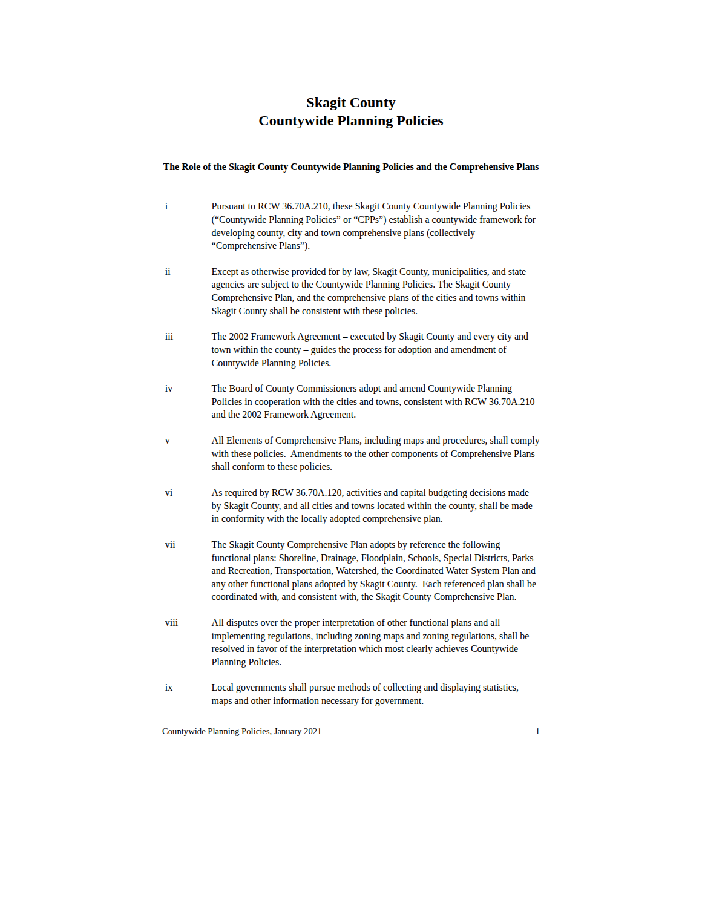Skagit County
Countywide Planning Policies
The Role of the Skagit County Countywide Planning Policies and the Comprehensive Plans
i Pursuant to RCW 36.70A.210, these Skagit County Countywide Planning Policies (“Countywide Planning Policies” or “CPPs”) establish a countywide framework for developing county, city and town comprehensive plans (collectively “Comprehensive Plans”).
ii Except as otherwise provided for by law, Skagit County, municipalities, and state agencies are subject to the Countywide Planning Policies. The Skagit County Comprehensive Plan, and the comprehensive plans of the cities and towns within Skagit County shall be consistent with these policies.
iii The 2002 Framework Agreement – executed by Skagit County and every city and town within the county – guides the process for adoption and amendment of Countywide Planning Policies.
iv The Board of County Commissioners adopt and amend Countywide Planning Policies in cooperation with the cities and towns, consistent with RCW 36.70A.210 and the 2002 Framework Agreement.
v All Elements of Comprehensive Plans, including maps and procedures, shall comply with these policies. Amendments to the other components of Comprehensive Plans shall conform to these policies.
vi As required by RCW 36.70A.120, activities and capital budgeting decisions made by Skagit County, and all cities and towns located within the county, shall be made in conformity with the locally adopted comprehensive plan.
vii The Skagit County Comprehensive Plan adopts by reference the following functional plans: Shoreline, Drainage, Floodplain, Schools, Special Districts, Parks and Recreation, Transportation, Watershed, the Coordinated Water System Plan and any other functional plans adopted by Skagit County. Each referenced plan shall be coordinated with, and consistent with, the Skagit County Comprehensive Plan.
viii All disputes over the proper interpretation of other functional plans and all implementing regulations, including zoning maps and zoning regulations, shall be resolved in favor of the interpretation which most clearly achieves Countywide Planning Policies.
ix Local governments shall pursue methods of collecting and displaying statistics, maps and other information necessary for government.
Countywide Planning Policies, January 2021 1